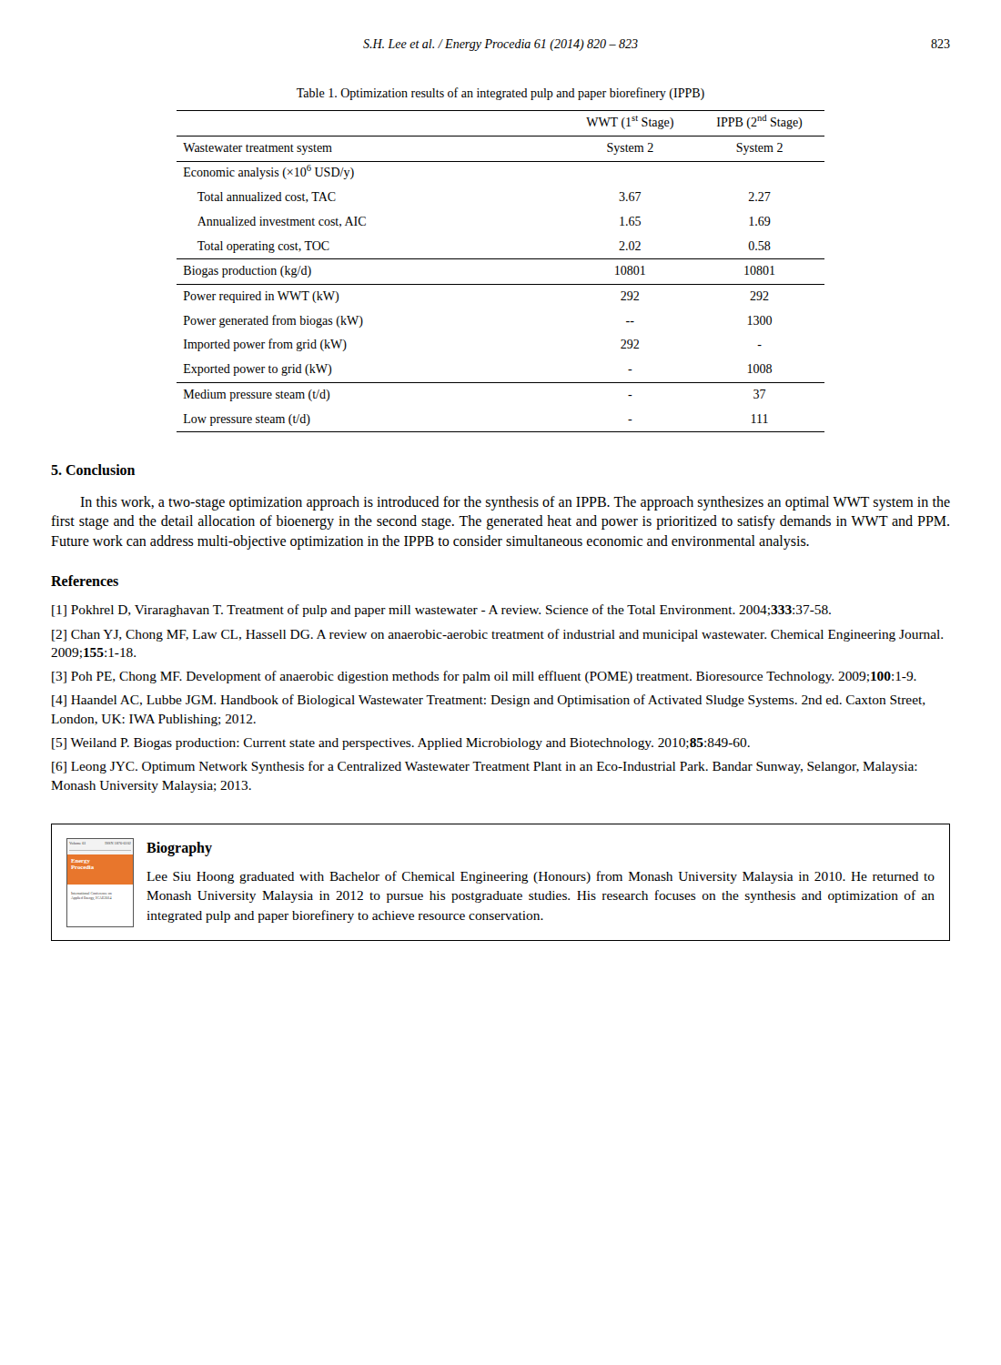S.H. Lee et al. / Energy Procedia 61 (2014) 820 – 823 823
Table 1. Optimization results of an integrated pulp and paper biorefinery (IPPB)
| | WWT (1 st Stage) | IPPB (2 nd Stage) |
| --- | --- | --- |
| Wastewater treatment system | System 2 | System 2 |
| Economic analysis (×10 6 USD/y) | | |
| Total annualized cost, TAC | 3.67 | 2.27 |
| Annualized investment cost, AIC | 1.65 | 1.69 |
| Total operating cost, TOC | 2.02 | 0.58 |
| Biogas production (kg/d) | 10801 | 10801 |
| Power required in WWT (kW) | 292 | 292 |
| Power generated from biogas (kW) | -- | 1300 |
| Imported power from grid (kW) | 292 | - |
| Exported power to grid (kW) | - | 1008 |
| Medium pressure steam (t/d) | - | 37 |
| Low pressure steam (t/d) | - | 111 |
5. Conclusion
In this work, a two-stage optimization approach is introduced for the synthesis of an IPPB. The approach synthesizes an optimal WWT system in the first stage and the detail allocation of bioenergy in the second stage. The generated heat and power is prioritized to satisfy demands in WWT and PPM. Future work can address multi-objective optimization in the IPPB to consider simultaneous economic and environmental analysis.
References
[1] Pokhrel D, Viraraghavan T. Treatment of pulp and paper mill wastewater - A review. Science of the Total Environment. 2004;333:37-58.
[2] Chan YJ, Chong MF, Law CL, Hassell DG. A review on anaerobic-aerobic treatment of industrial and municipal wastewater. Chemical Engineering Journal. 2009;155:1-18.
[3] Poh PE, Chong MF. Development of anaerobic digestion methods for palm oil mill effluent (POME) treatment. Bioresource Technology. 2009;100:1-9.
[4] Haandel AC, Lubbe JGM. Handbook of Biological Wastewater Treatment: Design and Optimisation of Activated Sludge Systems. 2nd ed. Caxton Street, London, UK: IWA Publishing; 2012.
[5] Weiland P. Biogas production: Current state and perspectives. Applied Microbiology and Biotechnology. 2010;85:849-60.
[6] Leong JYC. Optimum Network Synthesis for a Centralized Wastewater Treatment Plant in an Eco-Industrial Park. Bandar Sunway, Selangor, Malaysia: Monash University Malaysia; 2013.
Volume 61 ISSN 1876-6102
Energy
Procedia
International Conference on
Applied Energy, ICAE2014
Biography
Lee Siu Hoong graduated with Bachelor of Chemical Engineering (Honours) from Monash University Malaysia in 2010. He returned to Monash University Malaysia in 2012 to pursue his postgraduate studies. His research focuses on the synthesis and optimization of an integrated pulp and paper biorefinery to achieve resource conservation.